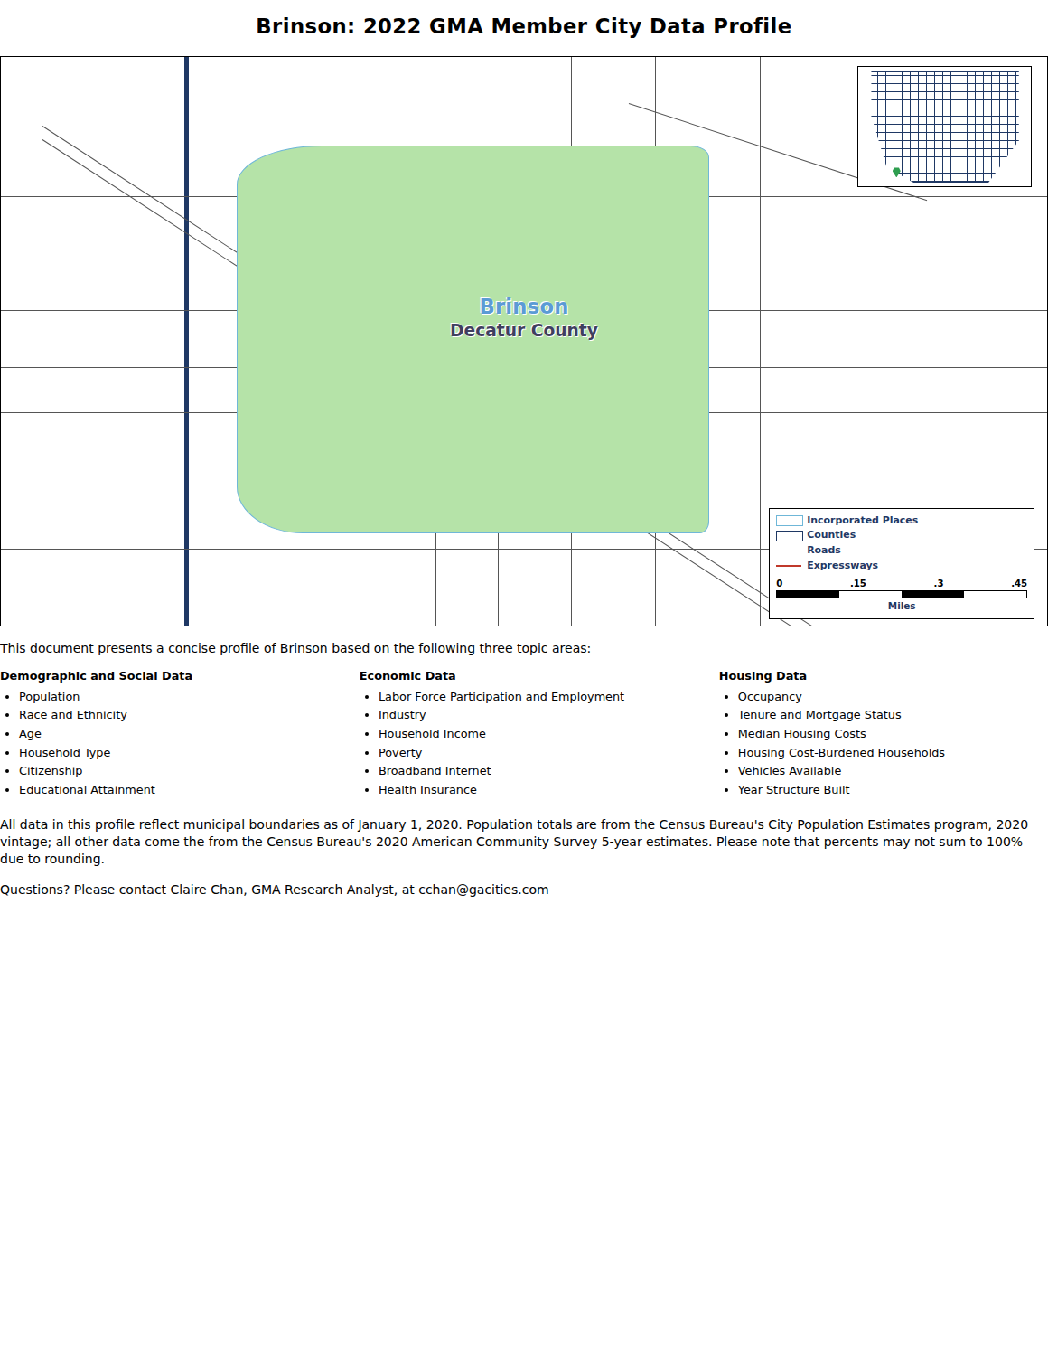Brinson: 2022 GMA Member City Data Profile
Brinson
Decatur County
| | Incorporated Places |
| | Counties |
| | Roads |
| | Expressways |
0.15.3.45
Miles
This document presents a concise profile of Brinson based on the following three topic areas:
Demographic and Social Data
Population
Race and Ethnicity
Age
Household Type
Citizenship
Educational Attainment
Economic Data
Labor Force Participation and Employment
Industry
Household Income
Poverty
Broadband Internet
Health Insurance
Housing Data
Occupancy
Tenure and Mortgage Status
Median Housing Costs
Housing Cost-Burdened Households
Vehicles Available
Year Structure Built
All data in this profile reflect municipal boundaries as of January 1, 2020. Population totals are from the Census Bureau's City Population Estimates program, 2020 vintage; all other data come the from the Census Bureau's 2020 American Community Survey 5-year estimates. Please note that percents may not sum to 100% due to rounding.
Questions? Please contact Claire Chan, GMA Research Analyst, at cchan@gacities.com